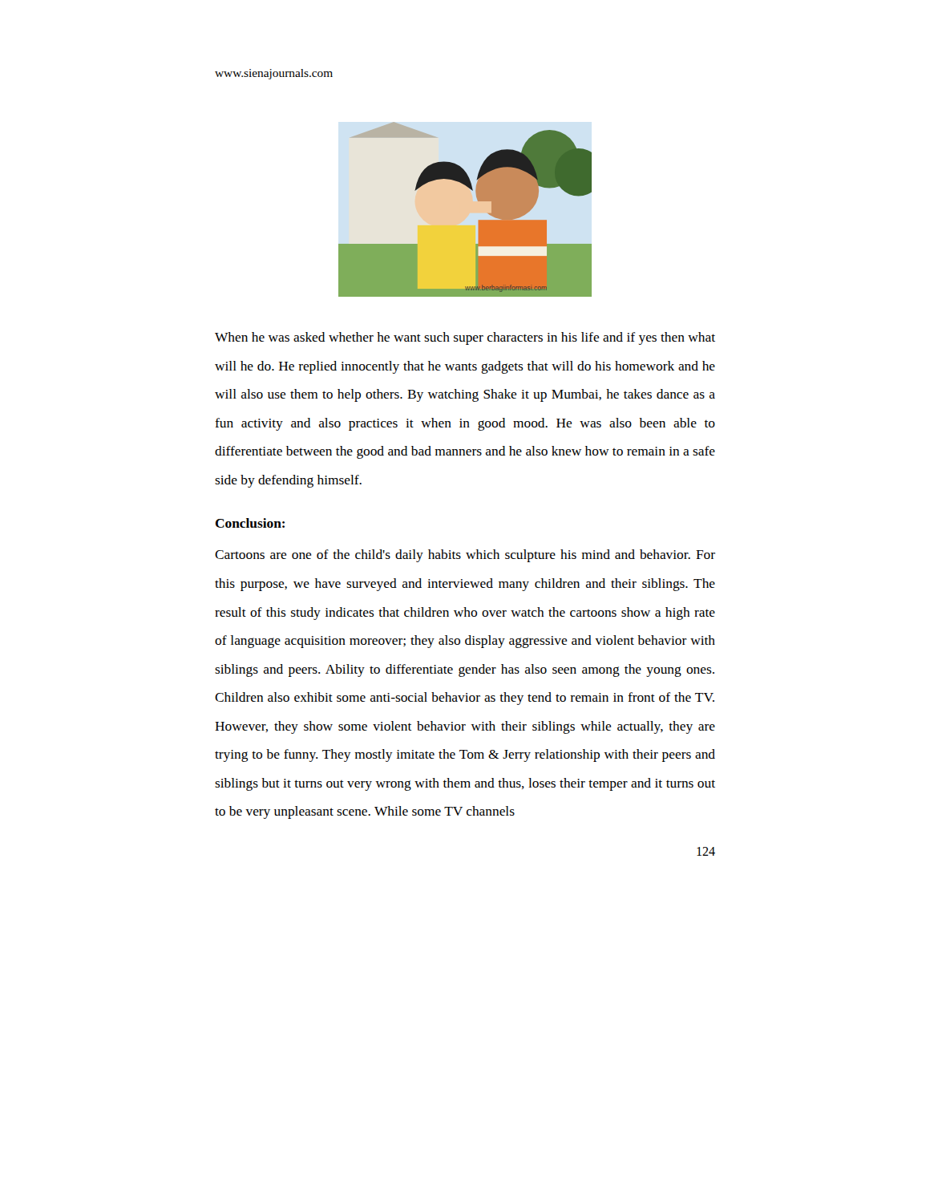www.sienajournals.com
When he was asked whether he want such super characters in his life and if yes then what will he do. He replied innocently that he wants gadgets that will do his homework and he will also use them to help others. By watching Shake it up Mumbai, he takes dance as a fun activity and also practices it when in good mood. He was also been able to differentiate between the good and bad manners and he also knew how to remain in a safe side by defending himself.
Conclusion:
Cartoons are one of the child's daily habits which sculpture his mind and behavior. For this purpose, we have surveyed and interviewed many children and their siblings. The result of this study indicates that children who over watch the cartoons show a high rate of language acquisition moreover; they also display aggressive and violent behavior with siblings and peers. Ability to differentiate gender has also seen among the young ones. Children also exhibit some anti-social behavior as they tend to remain in front of the TV. However, they show some violent behavior with their siblings while actually, they are trying to be funny. They mostly imitate the Tom & Jerry relationship with their peers and siblings but it turns out very wrong with them and thus, loses their temper and it turns out to be very unpleasant scene. While some TV channels
124